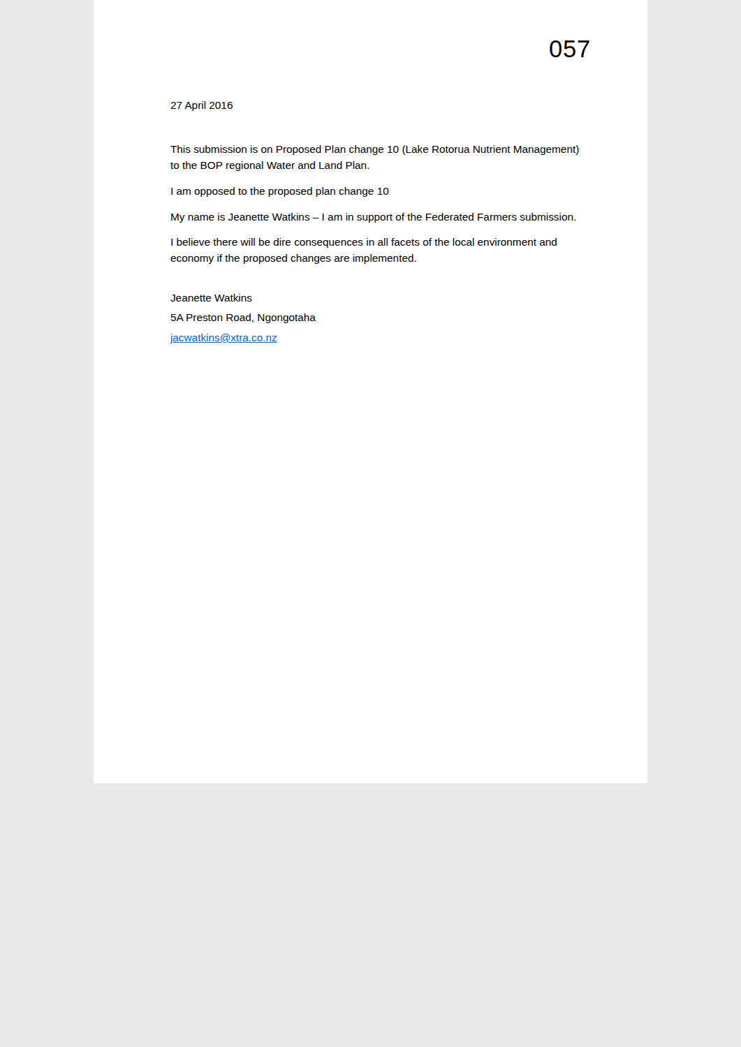057
27 April 2016
This submission is on Proposed Plan change 10 (Lake Rotorua Nutrient Management) to the BOP regional Water and Land Plan.
I am opposed to the proposed plan change 10
My name is Jeanette Watkins – I am in support of the Federated Farmers submission.
I believe there will be dire consequences in all facets of the local environment and economy if the proposed changes are implemented.
Jeanette Watkins
5A Preston Road, Ngongotaha
jacwatkins@xtra.co.nz